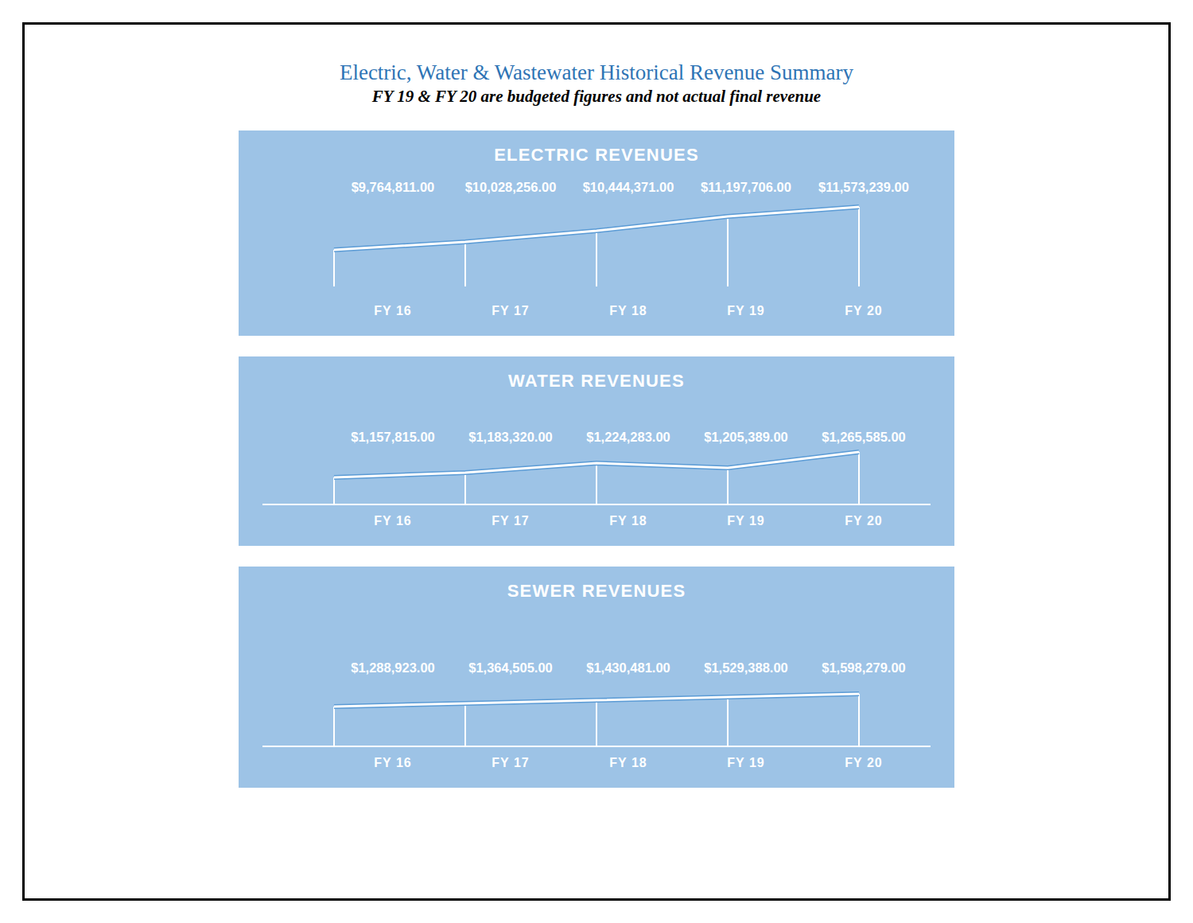Electric, Water & Wastewater Historical Revenue Summary
FY 19 & FY 20 are budgeted figures and not actual final revenue
ELECTRIC REVENUES
$9,764,811.00
$10,028,256.00
$10,444,371.00
$11,197,706.00
$11,573,239.00
FY 16
FY 17
FY 18
FY 19
FY 20
WATER REVENUES
$1,157,815.00
$1,183,320.00
$1,224,283.00
$1,205,389.00
$1,265,585.00
FY 16
FY 17
FY 18
FY 19
FY 20
SEWER REVENUES
$1,288,923.00
$1,364,505.00
$1,430,481.00
$1,529,388.00
$1,598,279.00
FY 16
FY 17
FY 18
FY 19
FY 20